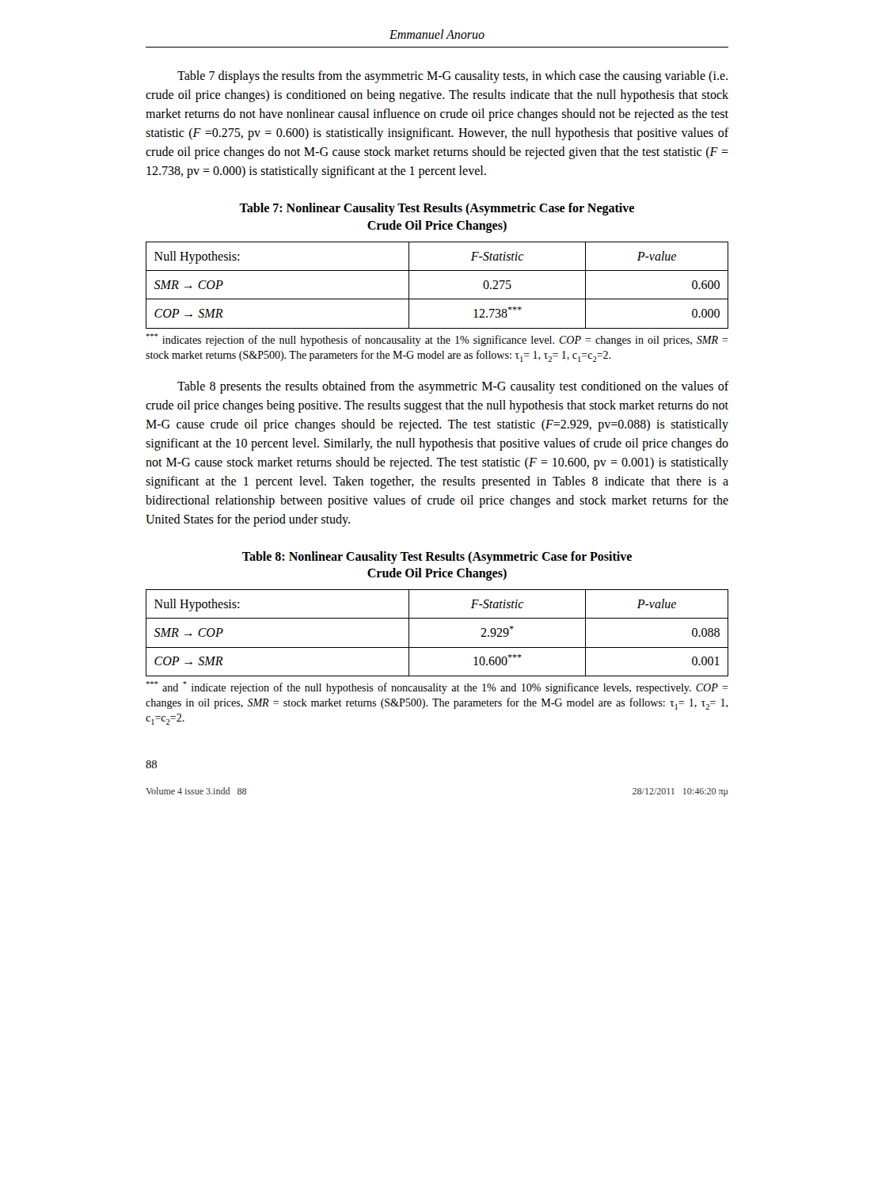Emmanuel Anoruo
Table 7 displays the results from the asymmetric M-G causality tests, in which case the causing variable (i.e. crude oil price changes) is conditioned on being negative. The results indicate that the null hypothesis that stock market returns do not have nonlinear causal influence on crude oil price changes should not be rejected as the test statistic (F =0.275, pv = 0.600) is statistically insignificant. However, the null hypothesis that positive values of crude oil price changes do not M-G cause stock market returns should be rejected given that the test statistic (F = 12.738, pv = 0.000) is statistically significant at the 1 percent level.
Table 7: Nonlinear Causality Test Results (Asymmetric Case for Negative
Crude Oil Price Changes)
| Null Hypothesis: | F-Statistic | P-value |
| --- | --- | --- |
| SMR → COP | 0.275 | 0.600 |
| COP → SMR | 12.738 *** | 0.000 |
*** indicates rejection of the null hypothesis of noncausality at the 1% significance level. COP = changes in oil prices, SMR = stock market returns (S&P500). The parameters for the M-G model are as follows: τ1= 1, τ2= 1, c1=c2=2.
Table 8 presents the results obtained from the asymmetric M-G causality test conditioned on the values of crude oil price changes being positive. The results suggest that the null hypothesis that stock market returns do not M-G cause crude oil price changes should be rejected. The test statistic (F=2.929, pv=0.088) is statistically significant at the 10 percent level. Similarly, the null hypothesis that positive values of crude oil price changes do not M-G cause stock market returns should be rejected. The test statistic (F = 10.600, pv = 0.001) is statistically significant at the 1 percent level. Taken together, the results presented in Tables 8 indicate that there is a bidirectional relationship between positive values of crude oil price changes and stock market returns for the United States for the period under study.
Table 8: Nonlinear Causality Test Results (Asymmetric Case for Positive
Crude Oil Price Changes)
| Null Hypothesis: | F-Statistic | P-value |
| --- | --- | --- |
| SMR → COP | 2.929 * | 0.088 |
| COP → SMR | 10.600 *** | 0.001 |
*** and * indicate rejection of the null hypothesis of noncausality at the 1% and 10% significance levels, respectively. COP = changes in oil prices, SMR = stock market returns (S&P500). The parameters for the M-G model are as follows: τ1= 1, τ2= 1, c1=c2=2.
88
Volume 4 issue 3.indd 88 28/12/2011 10:46:20 πμ